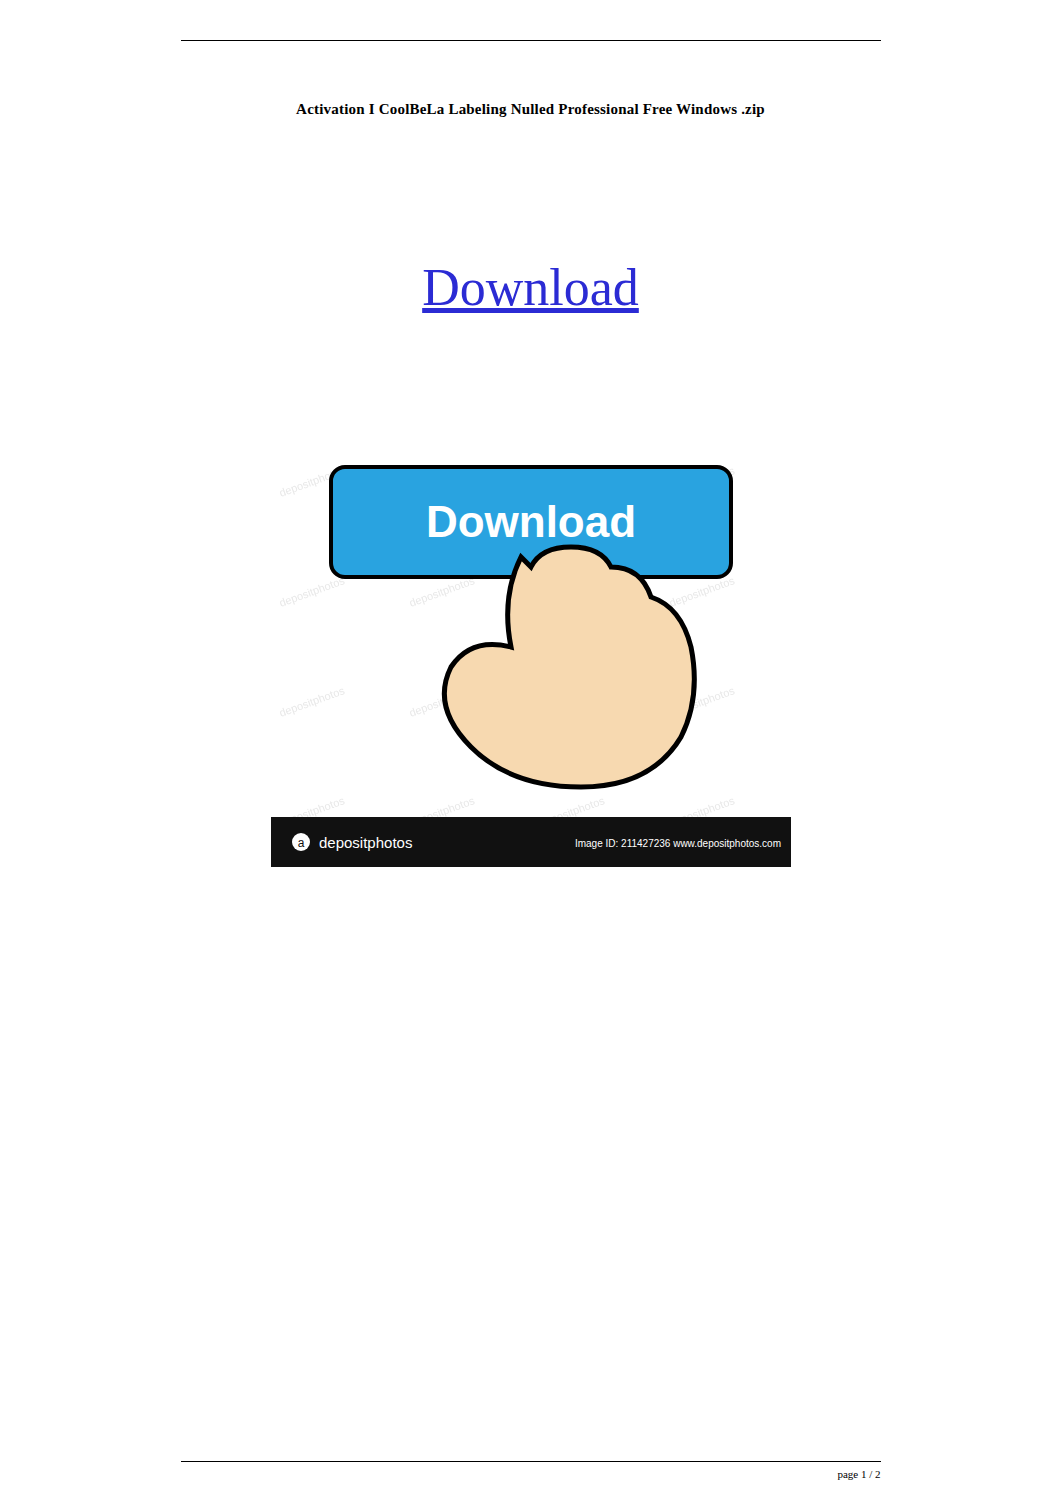Activation I CoolBeLa Labeling Nulled Professional Free Windows .zip
Download
page 1 / 2